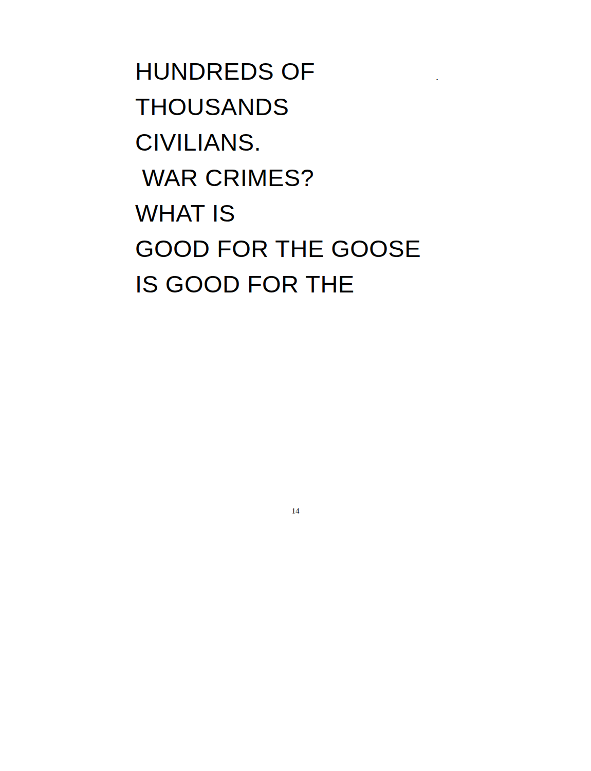.
HUNDREDS OF
THOUSANDS
CIVILIANS.
WAR CRIMES?
WHAT IS
GOOD FOR THE GOOSE
IS GOOD FOR THE
14